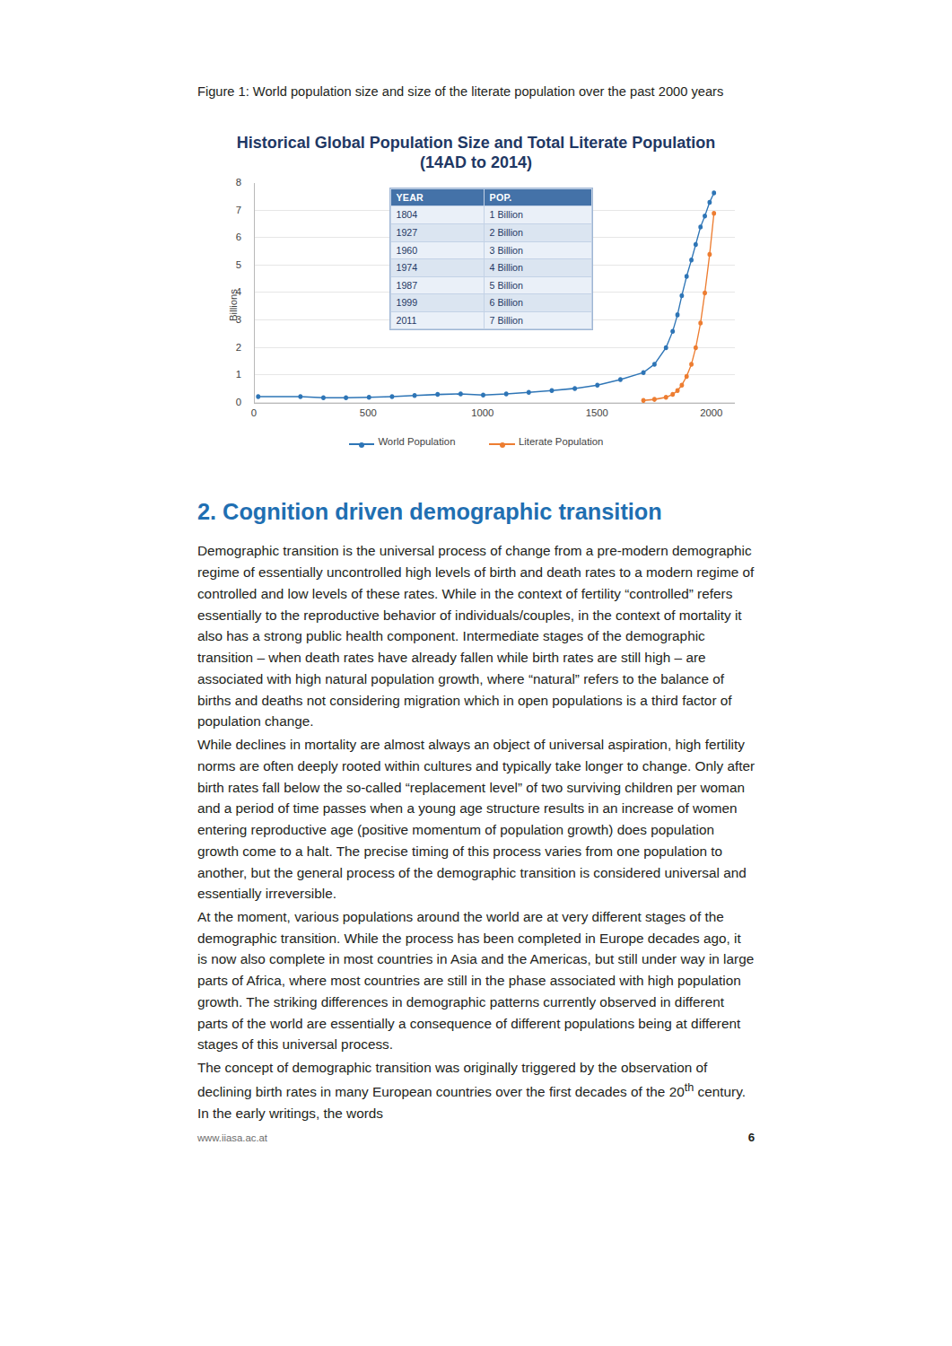Figure 1: World population size and size of the literate population over the past 2000 years
Historical Global Population Size and Total Literate Population (14AD to 2014)
Billions
8
7
6
5
4
3
2
1
0
| YEAR | POP. |
| --- | --- |
| 1804 | 1 Billion |
| 1927 | 2 Billion |
| 1960 | 3 Billion |
| 1974 | 4 Billion |
| 1987 | 5 Billion |
| 1999 | 6 Billion |
| 2011 | 7 Billion |
0
500
1000
1500
2000
World Population Literate Population
2. Cognition driven demographic transition
Demographic transition is the universal process of change from a pre-modern demographic regime of essentially uncontrolled high levels of birth and death rates to a modern regime of controlled and low levels of these rates. While in the context of fertility “controlled” refers essentially to the reproductive behavior of individuals/couples, in the context of mortality it also has a strong public health component. Intermediate stages of the demographic transition – when death rates have already fallen while birth rates are still high – are associated with high natural population growth, where “natural” refers to the balance of births and deaths not considering migration which in open populations is a third factor of population change.
While declines in mortality are almost always an object of universal aspiration, high fertility norms are often deeply rooted within cultures and typically take longer to change. Only after birth rates fall below the so-called “replacement level” of two surviving children per woman and a period of time passes when a young age structure results in an increase of women entering reproductive age (positive momentum of population growth) does population growth come to a halt. The precise timing of this process varies from one population to another, but the general process of the demographic transition is considered universal and essentially irreversible.
At the moment, various populations around the world are at very different stages of the demographic transition. While the process has been completed in Europe decades ago, it is now also complete in most countries in Asia and the Americas, but still under way in large parts of Africa, where most countries are still in the phase associated with high population growth. The striking differences in demographic patterns currently observed in different parts of the world are essentially a consequence of different populations being at different stages of this universal process.
The concept of demographic transition was originally triggered by the observation of declining birth rates in many European countries over the first decades of the 20th century. In the early writings, the words
www.iiasa.ac.at 6